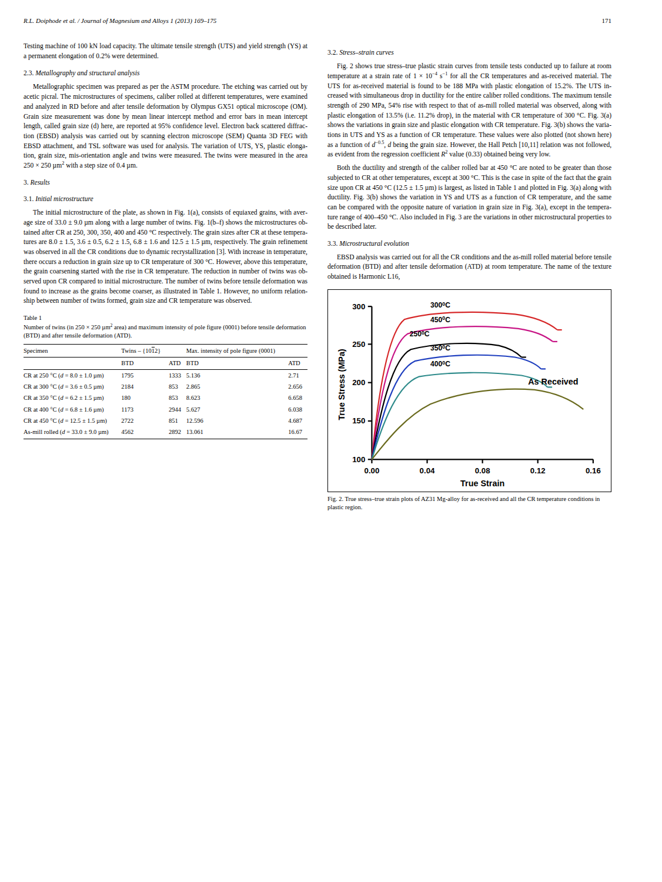R.L. Doiphode et al. / Journal of Magnesium and Alloys 1 (2013) 169–175 171
Testing machine of 100 kN load capacity. The ultimate tensile strength (UTS) and yield strength (YS) at a permanent elongation of 0.2% were determined.
2.3. Metallography and structural analysis
Metallographic specimen was prepared as per the ASTM procedure. The etching was carried out by acetic picral. The microstructures of specimens, caliber rolled at different temperatures, were examined and analyzed in RD before and after tensile deformation by Olympus GX51 optical microscope (OM). Grain size measurement was done by mean linear intercept method and error bars in mean intercept length, called grain size (d) here, are reported at 95% confidence level. Electron back scattered diffraction (EBSD) analysis was carried out by scanning electron microscope (SEM) Quanta 3D FEG with EBSD attachment, and TSL software was used for analysis. The variation of UTS, YS, plastic elongation, grain size, mis-orientation angle and twins were measured. The twins were measured in the area 250 × 250 µm2 with a step size of 0.4 µm.
3. Results
3.1. Initial microstructure
The initial microstructure of the plate, as shown in Fig. 1(a), consists of equiaxed grains, with average size of 33.0 ± 9.0 µm along with a large number of twins. Fig. 1(b–f) shows the microstructures obtained after CR at 250, 300, 350, 400 and 450 °C respectively. The grain sizes after CR at these temperatures are 8.0 ± 1.5, 3.6 ± 0.5, 6.2 ± 1.5, 6.8 ± 1.6 and 12.5 ± 1.5 µm, respectively. The grain refinement was observed in all the CR conditions due to dynamic recrystallization [3]. With increase in temperature, there occurs a reduction in grain size up to CR temperature of 300 °C. However, above this temperature, the grain coarsening started with the rise in CR temperature. The reduction in number of twins was observed upon CR compared to initial microstructure. The number of twins before tensile deformation was found to increase as the grains become coarser, as illustrated in Table 1. However, no uniform relationship between number of twins formed, grain size and CR temperature was observed.
Table 1
Number of twins (in 250 × 250 µm2 area) and maximum intensity of pole figure (0001) before tensile deformation (BTD) and after tensile deformation (ATD).
| Specimen | Twins – {10 1 2} | | Max. intensity of pole figure (0001) | |
| --- | --- | --- | --- | --- |
| | BTD | ATD | BTD | ATD |
| CR at 250 °C ( d = 8.0 ± 1.0 µm) | 1795 | 1333 | 5.136 | 2.71 |
| CR at 300 °C ( d = 3.6 ± 0.5 µm) | 2184 | 853 | 2.865 | 2.656 |
| CR at 350 °C ( d = 6.2 ± 1.5 µm) | 180 | 853 | 8.623 | 6.658 |
| CR at 400 °C ( d = 6.8 ± 1.6 µm) | 1173 | 2944 | 5.627 | 6.038 |
| CR at 450 °C ( d = 12.5 ± 1.5 µm) | 2722 | 851 | 12.596 | 4.687 |
| As-mill rolled ( d = 33.0 ± 9.0 µm) | 4562 | 2892 | 13.061 | 16.67 |
3.2. Stress–strain curves
Fig. 2 shows true stress–true plastic strain curves from tensile tests conducted up to failure at room temperature at a strain rate of 1 × 10−4 s−1 for all the CR temperatures and as-received material. The UTS for as-received material is found to be 188 MPa with plastic elongation of 15.2%. The UTS increased with simultaneous drop in ductility for the entire caliber rolled conditions. The maximum tensile strength of 290 MPa, 54% rise with respect to that of as-mill rolled material was observed, along with plastic elongation of 13.5% (i.e. 11.2% drop), in the material with CR temperature of 300 °C. Fig. 3(a) shows the variations in grain size and plastic elongation with CR temperature. Fig. 3(b) shows the variations in UTS and YS as a function of CR temperature. These values were also plotted (not shown here) as a function of d−0.5, d being the grain size. However, the Hall Petch [10,11] relation was not followed, as evident from the regression coefficient R2 value (0.33) obtained being very low.
Both the ductility and strength of the caliber rolled bar at 450 °C are noted to be greater than those subjected to CR at other temperatures, except at 300 °C. This is the case in spite of the fact that the grain size upon CR at 450 °C (12.5 ± 1.5 µm) is largest, as listed in Table 1 and plotted in Fig. 3(a) along with ductility. Fig. 3(b) shows the variation in YS and UTS as a function of CR temperature, and the same can be compared with the opposite nature of variation in grain size in Fig. 3(a), except in the temperature range of 400–450 °C. Also included in Fig. 3 are the variations in other microstructural properties to be described later.
3.3. Microstructural evolution
EBSD analysis was carried out for all the CR conditions and the as-mill rolled material before tensile deformation (BTD) and after tensile deformation (ATD) at room temperature. The name of the texture obtained is Harmonic L16,
100 150 200 250 300 0.00 0.04 0.08 0.12 0.16 True Strain True Stress (MPa) 3000C 4500C 2500C 3500C 4000C As Received
Fig. 2. True stress–true strain plots of AZ31 Mg-alloy for as-received and all the CR temperature conditions in plastic region.